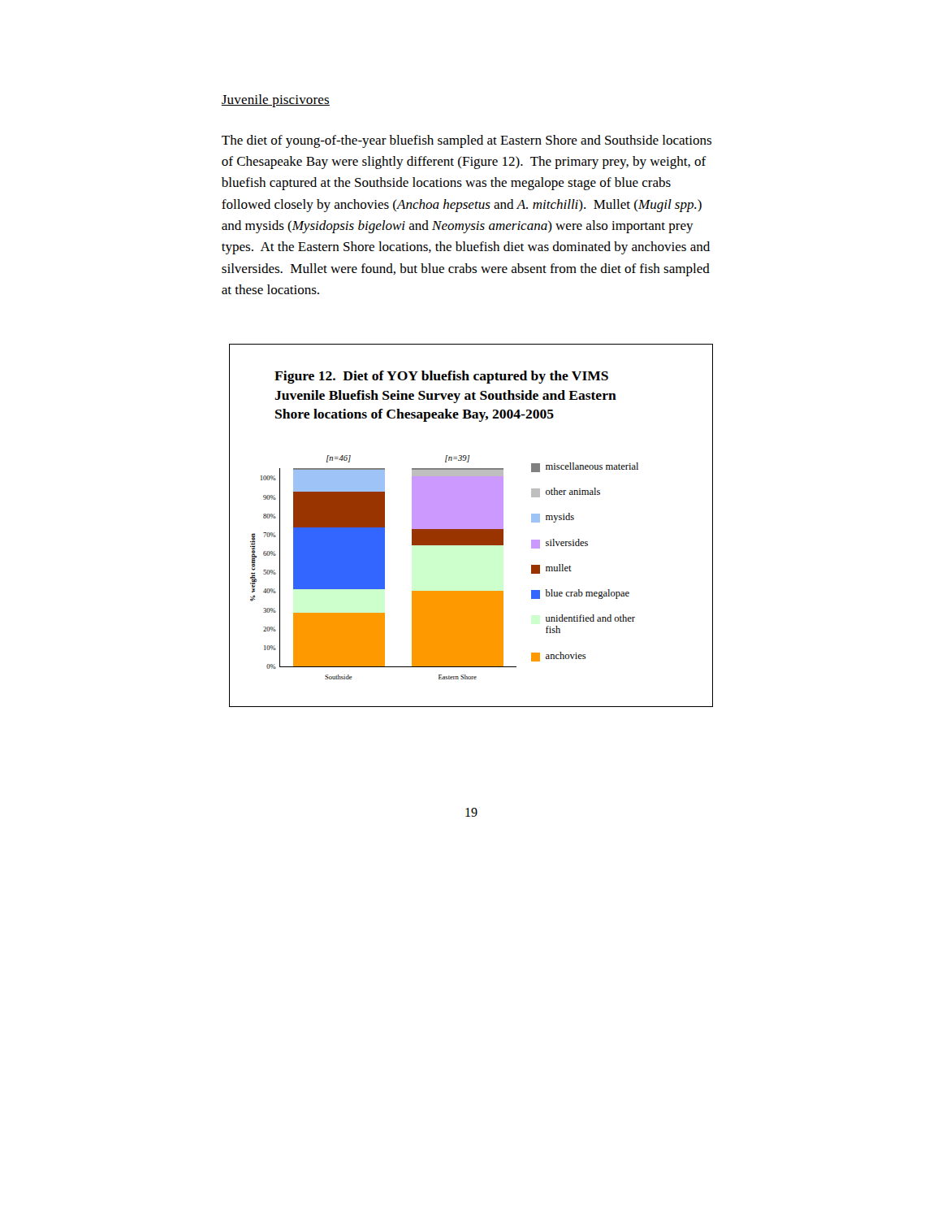Juvenile piscivores
The diet of young-of-the-year bluefish sampled at Eastern Shore and Southside locations of Chesapeake Bay were slightly different (Figure 12). The primary prey, by weight, of bluefish captured at the Southside locations was the megalope stage of blue crabs followed closely by anchovies (Anchoa hepsetus and A. mitchilli). Mullet (Mugil spp.) and mysids (Mysidopsis bigelowi and Neomysis americana) were also important prey types. At the Eastern Shore locations, the bluefish diet was dominated by anchovies and silversides. Mullet were found, but blue crabs were absent from the diet of fish sampled at these locations.
Figure 12. Diet of YOY bluefish captured by the VIMS
Juvenile Bluefish Seine Survey at Southside and Eastern
Shore locations of Chesapeake Bay, 2004-2005
% weight composition
100% 90% 80% 70% 60% 50% 40% 30% 20% 10% 0%
[n=46] [n=39]
Southside Eastern Shore
miscellaneous material
other animals
mysids
silversides
mullet
blue crab megalopae
unidentified and other
fish
anchovies
19